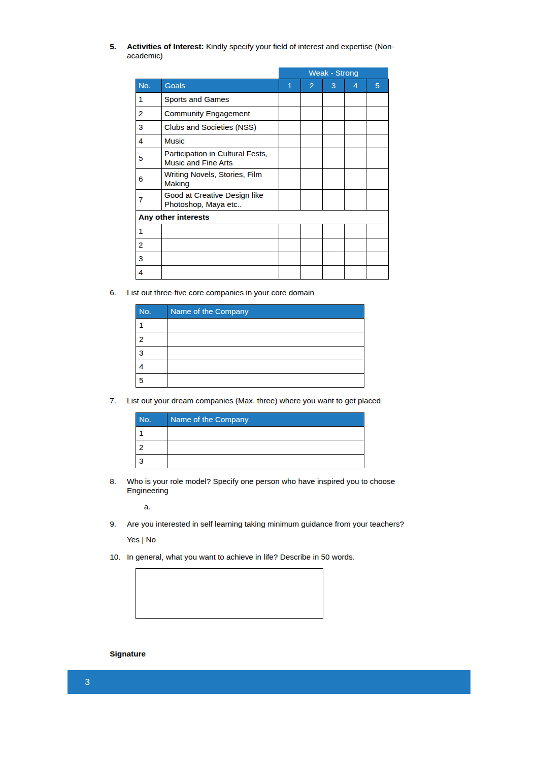5. Activities of Interest: Kindly specify your field of interest and expertise (Non-academic)
| | | Weak - Strong |
| --- | --- | --- |
| No. | Goals | 1 | 2 | 3 | 4 | 5 |
| 1 | Sports and Games | | | | | |
| 2 | Community Engagement | | | | | |
| 3 | Clubs and Societies (NSS) | | | | | |
| 4 | Music | | | | | |
| 5 | Participation in Cultural Fests, Music and Fine Arts | | | | | |
| 6 | Writing Novels, Stories, Film Making | | | | | |
| 7 | Good at Creative Design like Photoshop, Maya etc.. | | | | | |
| Any other interests |
| 1 | | | | | | |
| 2 | | | | | | |
| 3 | | | | | | |
| 4 | | | | | | |
6. List out three-five core companies in your core domain
| No. | Name of the Company |
| --- | --- |
| 1 | |
| 2 | |
| 3 | |
| 4 | |
| 5 | |
7. List out your dream companies (Max. three) where you want to get placed
| No. | Name of the Company |
| --- | --- |
| 1 | |
| 2 | |
| 3 | |
8. Who is your role model? Specify one person who have inspired you to choose Engineering
a.
9. Are you interested in self learning taking minimum guidance from your teachers?
Yes | No
10. In general, what you want to achieve in life? Describe in 50 words.
Signature
3